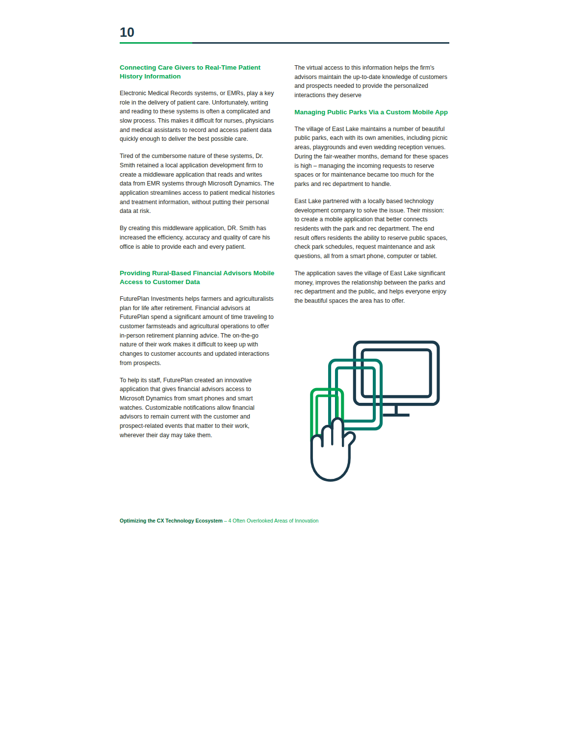10
Connecting Care Givers to Real-Time Patient History Information
Electronic Medical Records systems, or EMRs, play a key role in the delivery of patient care. Unfortunately, writing and reading to these systems is often a complicated and slow process. This makes it difficult for nurses, physicians and medical assistants to record and access patient data quickly enough to deliver the best possible care.
Tired of the cumbersome nature of these systems, Dr. Smith retained a local application development firm to create a middleware application that reads and writes data from EMR systems through Microsoft Dynamics. The application streamlines access to patient medical histories and treatment information, without putting their personal data at risk.
By creating this middleware application, DR. Smith has increased the efficiency, accuracy and quality of care his office is able to provide each and every patient.
Providing Rural-Based Financial Advisors Mobile Access to Customer Data
FuturePlan Investments helps farmers and agriculturalists plan for life after retirement. Financial advisors at FuturePlan spend a significant amount of time traveling to customer farmsteads and agricultural operations to offer in-person retirement planning advice. The on-the-go nature of their work makes it difficult to keep up with changes to customer accounts and updated interactions from prospects.
To help its staff, FuturePlan created an innovative application that gives financial advisors access to Microsoft Dynamics from smart phones and smart watches. Customizable notifications allow financial advisors to remain current with the customer and prospect-related events that matter to their work, wherever their day may take them.
The virtual access to this information helps the firm's advisors maintain the up-to-date knowledge of customers and prospects needed to provide the personalized interactions they deserve
Managing Public Parks Via a Custom Mobile App
The village of East Lake maintains a number of beautiful public parks, each with its own amenities, including picnic areas, playgrounds and even wedding reception venues. During the fair-weather months, demand for these spaces is high – managing the incoming requests to reserve spaces or for maintenance became too much for the parks and rec department to handle.
East Lake partnered with a locally based technology development company to solve the issue. Their mission: to create a mobile application that better connects residents with the park and rec department. The end result offers residents the ability to reserve public spaces, check park schedules, request maintenance and ask questions, all from a smart phone, computer or tablet.
The application saves the village of East Lake significant money, improves the relationship between the parks and rec department and the public, and helps everyone enjoy the beautiful spaces the area has to offer.
Optimizing the CX Technology Ecosystem – 4 Often Overlooked Areas of Innovation